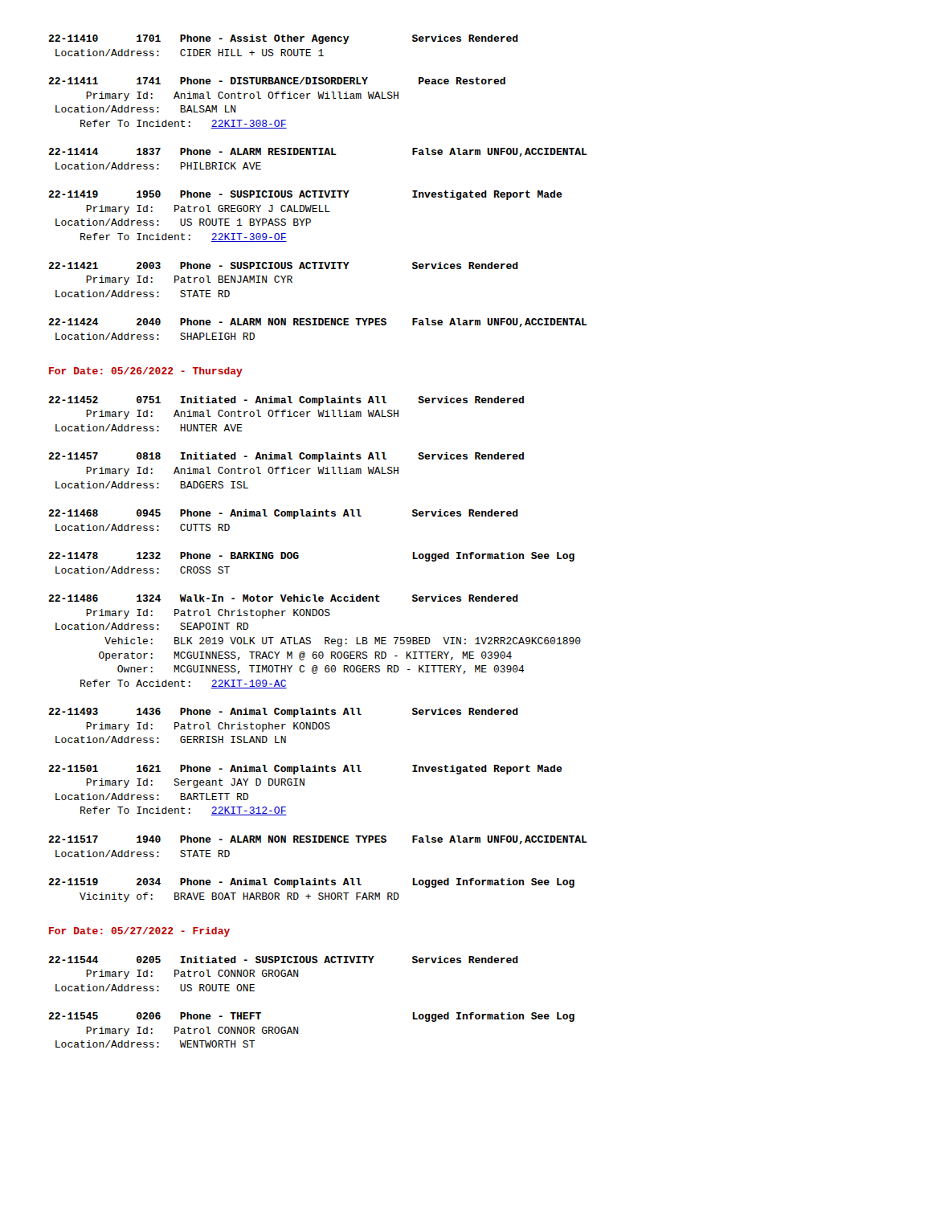22-11410 1701 Phone - Assist Other Agency Services Rendered
Location/Address: CIDER HILL + US ROUTE 1
22-11411 1741 Phone - DISTURBANCE/DISORDERLY Peace Restored
Primary Id: Animal Control Officer William WALSH
Location/Address: BALSAM LN
Refer To Incident: 22KIT-308-OF
22-11414 1837 Phone - ALARM RESIDENTIAL False Alarm UNFOU,ACCIDENTAL
Location/Address: PHILBRICK AVE
22-11419 1950 Phone - SUSPICIOUS ACTIVITY Investigated Report Made
Primary Id: Patrol GREGORY J CALDWELL
Location/Address: US ROUTE 1 BYPASS BYP
Refer To Incident: 22KIT-309-OF
22-11421 2003 Phone - SUSPICIOUS ACTIVITY Services Rendered
Primary Id: Patrol BENJAMIN CYR
Location/Address: STATE RD
22-11424 2040 Phone - ALARM NON RESIDENCE TYPES False Alarm UNFOU,ACCIDENTAL
Location/Address: SHAPLEIGH RD
For Date: 05/26/2022 - Thursday
22-11452 0751 Initiated - Animal Complaints All Services Rendered
Primary Id: Animal Control Officer William WALSH
Location/Address: HUNTER AVE
22-11457 0818 Initiated - Animal Complaints All Services Rendered
Primary Id: Animal Control Officer William WALSH
Location/Address: BADGERS ISL
22-11468 0945 Phone - Animal Complaints All Services Rendered
Location/Address: CUTTS RD
22-11478 1232 Phone - BARKING DOG Logged Information See Log
Location/Address: CROSS ST
22-11486 1324 Walk-In - Motor Vehicle Accident Services Rendered
Primary Id: Patrol Christopher KONDOS
Location/Address: SEAPOINT RD
Vehicle: BLK 2019 VOLK UT ATLAS Reg: LB ME 759BED VIN: 1V2RR2CA9KC601890
Operator: MCGUINNESS, TRACY M @ 60 ROGERS RD - KITTERY, ME 03904
Owner: MCGUINNESS, TIMOTHY C @ 60 ROGERS RD - KITTERY, ME 03904
Refer To Accident: 22KIT-109-AC
22-11493 1436 Phone - Animal Complaints All Services Rendered
Primary Id: Patrol Christopher KONDOS
Location/Address: GERRISH ISLAND LN
22-11501 1621 Phone - Animal Complaints All Investigated Report Made
Primary Id: Sergeant JAY D DURGIN
Location/Address: BARTLETT RD
Refer To Incident: 22KIT-312-OF
22-11517 1940 Phone - ALARM NON RESIDENCE TYPES False Alarm UNFOU,ACCIDENTAL
Location/Address: STATE RD
22-11519 2034 Phone - Animal Complaints All Logged Information See Log
Vicinity of: BRAVE BOAT HARBOR RD + SHORT FARM RD
For Date: 05/27/2022 - Friday
22-11544 0205 Initiated - SUSPICIOUS ACTIVITY Services Rendered
Primary Id: Patrol CONNOR GROGAN
Location/Address: US ROUTE ONE
22-11545 0206 Phone - THEFT Logged Information See Log
Primary Id: Patrol CONNOR GROGAN
Location/Address: WENTWORTH ST